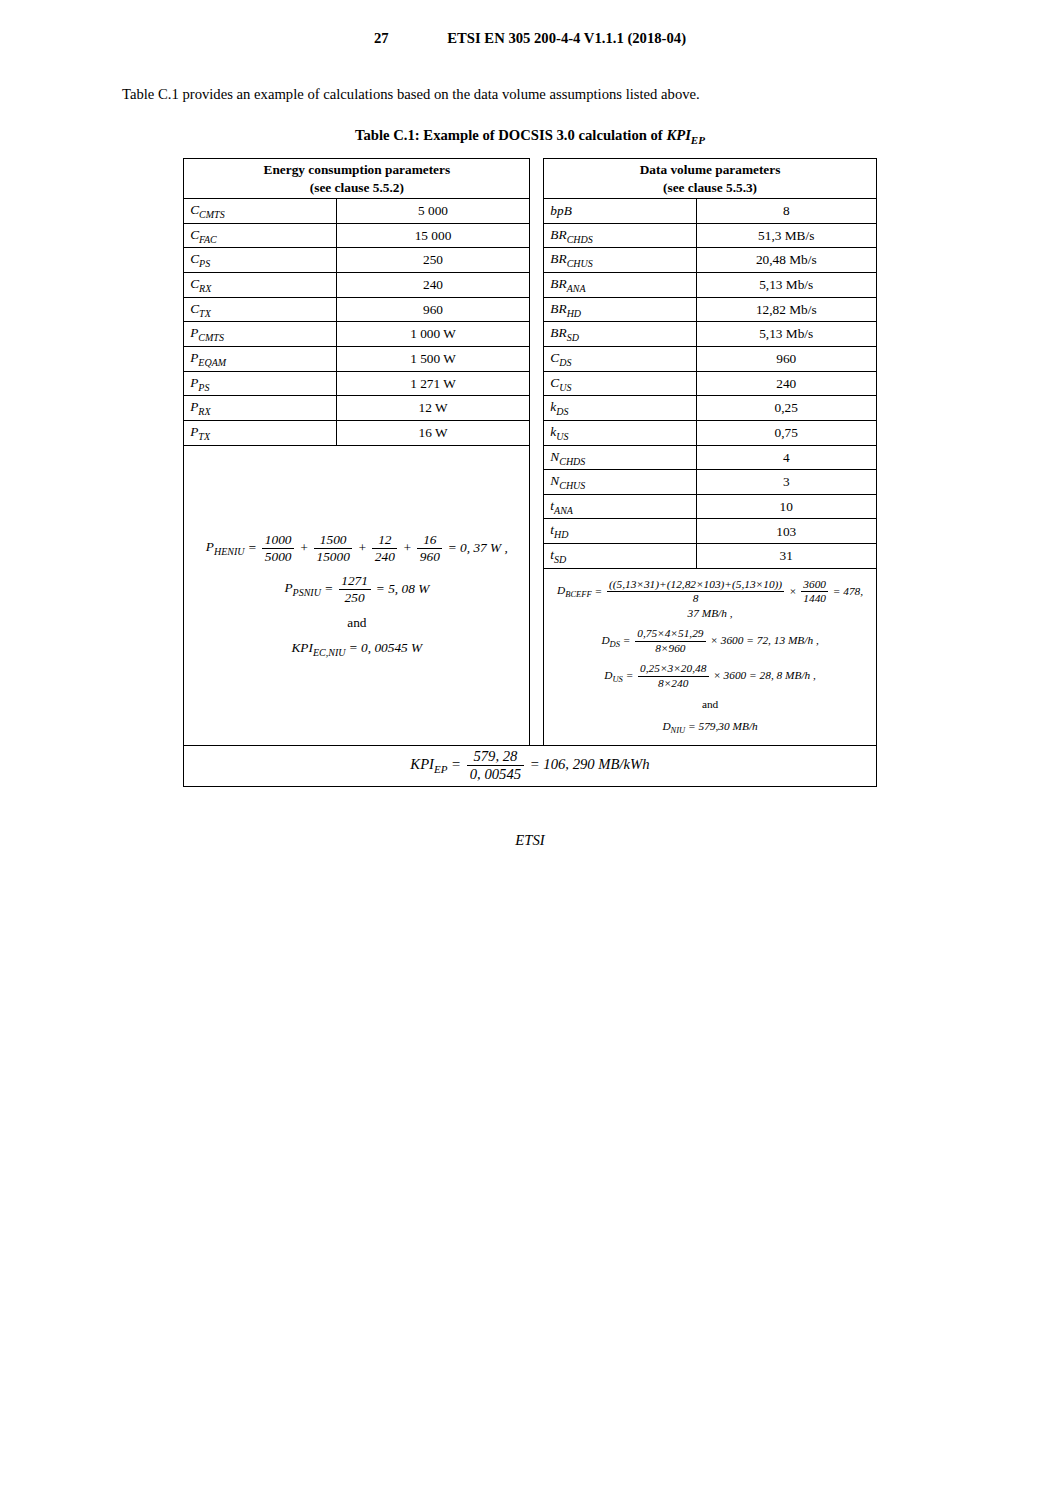27 ETSI EN 305 200-4-4 V1.1.1 (2018-04)
Table C.1 provides an example of calculations based on the data volume assumptions listed above.
Table C.1: Example of DOCSIS 3.0 calculation of KPIEP
| Energy consumption parameters (see clause 5.5.2) | | Data volume parameters (see clause 5.5.3) |
| C CMTS | 5 000 | | bpB | 8 |
| C FAC | 15 000 | | BR CHDS | 51,3 MB/s |
| C PS | 250 | | BR CHUS | 20,48 Mb/s |
| C RX | 240 | | BR ANA | 5,13 Mb/s |
| C TX | 960 | | BR HD | 12,82 Mb/s |
| P CMTS | 1 000 W | | BR SD | 5,13 Mb/s |
| P EQAM | 1 500 W | | C DS | 960 |
| P PS | 1 271 W | | C US | 240 |
| P RX | 12 W | | k DS | 0,25 |
| P TX | 16 W | | k US | 0,75 |
| P HENIU = 1000 5000 + 1500 15000 + 12 240 + 16 960 = 0, 37 W , P PSNIU = 1271 250 = 5, 08 W and KPI EC,NIU = 0, 00545 W | | N CHDS | 4 |
| | N CHUS | 3 |
| | t ANA | 10 |
| | t HD | 103 |
| | t SD | 31 |
| | D BCEFF = ((5,13×31)+(12,82×103)+(5,13×10)) 8 × 3600 1440 = 478, 37 MB/h , D DS = 0,75×4×51,29 8×960 × 3600 = 72, 13 MB/h , D US = 0,25×3×20,48 8×240 × 3600 = 28, 8 MB/h , and D NIU = 579,30 MB/h |
| KPI EP = 579, 28 0, 00545 = 106, 290 MB/kWh |
ETSI